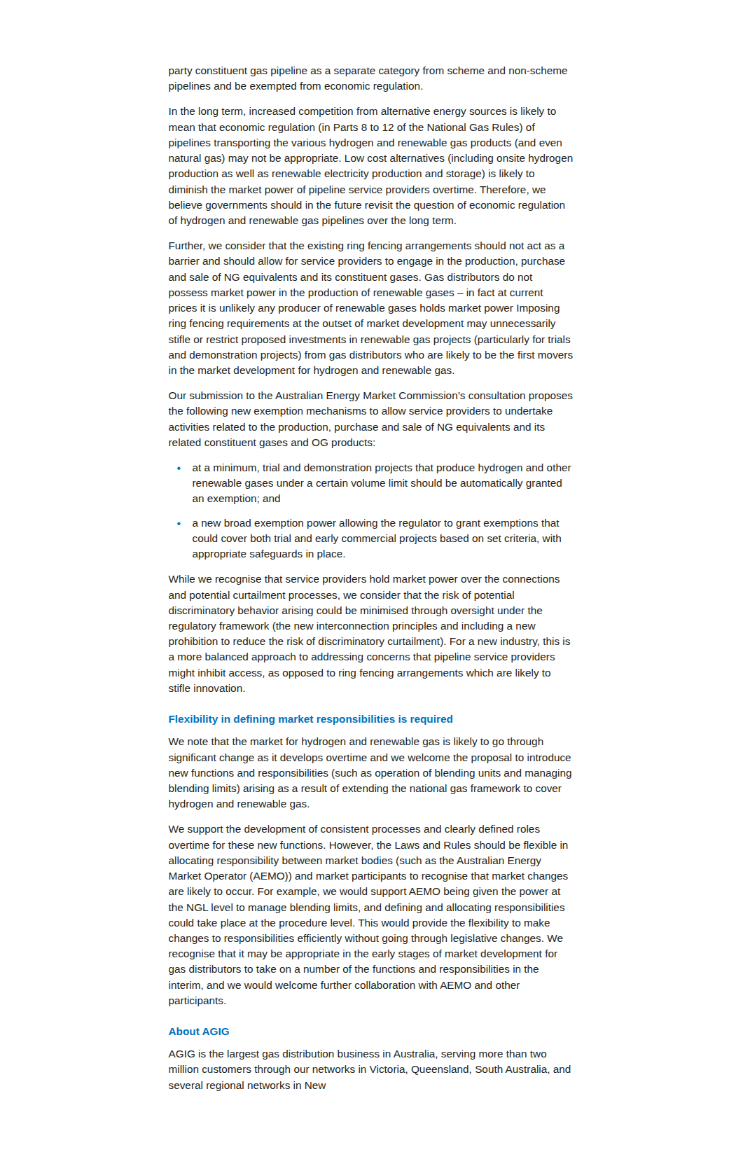party constituent gas pipeline as a separate category from scheme and non-scheme pipelines and be exempted from economic regulation.
In the long term, increased competition from alternative energy sources is likely to mean that economic regulation (in Parts 8 to 12 of the National Gas Rules) of pipelines transporting the various hydrogen and renewable gas products (and even natural gas) may not be appropriate. Low cost alternatives (including onsite hydrogen production as well as renewable electricity production and storage) is likely to diminish the market power of pipeline service providers overtime. Therefore, we believe governments should in the future revisit the question of economic regulation of hydrogen and renewable gas pipelines over the long term.
Further, we consider that the existing ring fencing arrangements should not act as a barrier and should allow for service providers to engage in the production, purchase and sale of NG equivalents and its constituent gases. Gas distributors do not possess market power in the production of renewable gases – in fact at current prices it is unlikely any producer of renewable gases holds market power Imposing ring fencing requirements at the outset of market development may unnecessarily stifle or restrict proposed investments in renewable gas projects (particularly for trials and demonstration projects) from gas distributors who are likely to be the first movers in the market development for hydrogen and renewable gas.
Our submission to the Australian Energy Market Commission’s consultation proposes the following new exemption mechanisms to allow service providers to undertake activities related to the production, purchase and sale of NG equivalents and its related constituent gases and OG products:
at a minimum, trial and demonstration projects that produce hydrogen and other renewable gases under a certain volume limit should be automatically granted an exemption; and
a new broad exemption power allowing the regulator to grant exemptions that could cover both trial and early commercial projects based on set criteria, with appropriate safeguards in place.
While we recognise that service providers hold market power over the connections and potential curtailment processes, we consider that the risk of potential discriminatory behavior arising could be minimised through oversight under the regulatory framework (the new interconnection principles and including a new prohibition to reduce the risk of discriminatory curtailment). For a new industry, this is a more balanced approach to addressing concerns that pipeline service providers might inhibit access, as opposed to ring fencing arrangements which are likely to stifle innovation.
Flexibility in defining market responsibilities is required
We note that the market for hydrogen and renewable gas is likely to go through significant change as it develops overtime and we welcome the proposal to introduce new functions and responsibilities (such as operation of blending units and managing blending limits) arising as a result of extending the national gas framework to cover hydrogen and renewable gas.
We support the development of consistent processes and clearly defined roles overtime for these new functions. However, the Laws and Rules should be flexible in allocating responsibility between market bodies (such as the Australian Energy Market Operator (AEMO)) and market participants to recognise that market changes are likely to occur. For example, we would support AEMO being given the power at the NGL level to manage blending limits, and defining and allocating responsibilities could take place at the procedure level. This would provide the flexibility to make changes to responsibilities efficiently without going through legislative changes. We recognise that it may be appropriate in the early stages of market development for gas distributors to take on a number of the functions and responsibilities in the interim, and we would welcome further collaboration with AEMO and other participants.
About AGIG
AGIG is the largest gas distribution business in Australia, serving more than two million customers through our networks in Victoria, Queensland, South Australia, and several regional networks in New